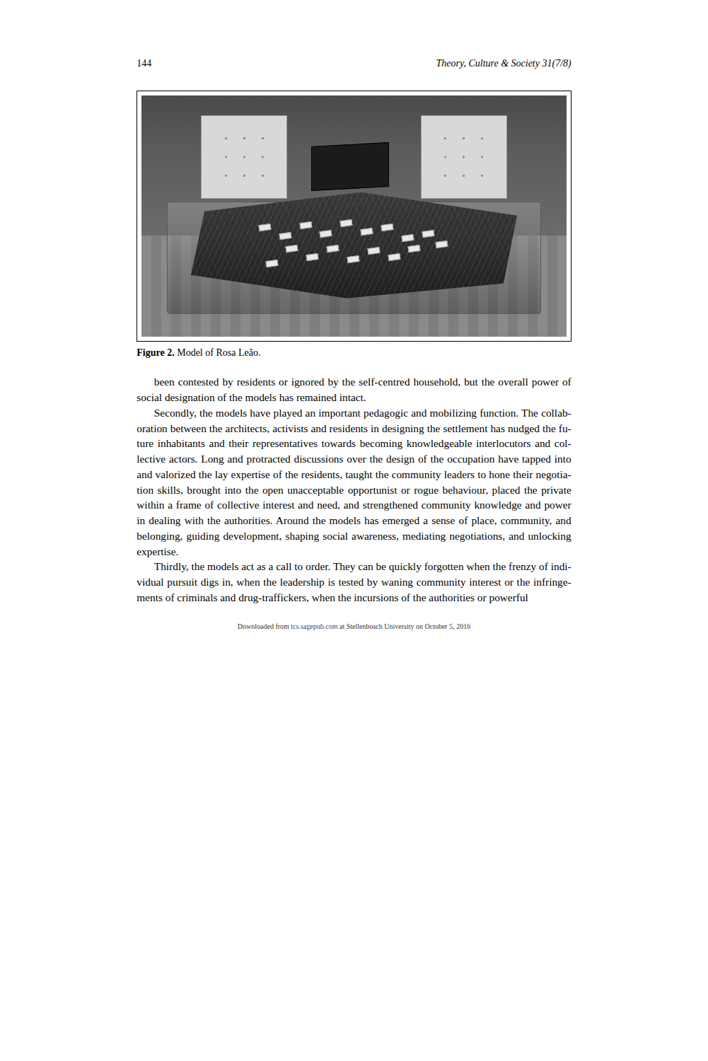144 Theory, Culture & Society 31(7/8)
Figure 2. Model of Rosa Leão.
been contested by residents or ignored by the self-centred household, but the overall power of social designation of the models has remained intact.
Secondly, the models have played an important pedagogic and mobilizing function. The collaboration between the architects, activists and residents in designing the settlement has nudged the future inhabitants and their representatives towards becoming knowledgeable interlocutors and collective actors. Long and protracted discussions over the design of the occupation have tapped into and valorized the lay expertise of the residents, taught the community leaders to hone their negotiation skills, brought into the open unacceptable opportunist or rogue behaviour, placed the private within a frame of collective interest and need, and strengthened community knowledge and power in dealing with the authorities. Around the models has emerged a sense of place, community, and belonging, guiding development, shaping social awareness, mediating negotiations, and unlocking expertise.
Thirdly, the models act as a call to order. They can be quickly forgotten when the frenzy of individual pursuit digs in, when the leadership is tested by waning community interest or the infringements of criminals and drug-traffickers, when the incursions of the authorities or powerful
Downloaded from tcs.sagepub.com at Stellenbosch University on October 5, 2016